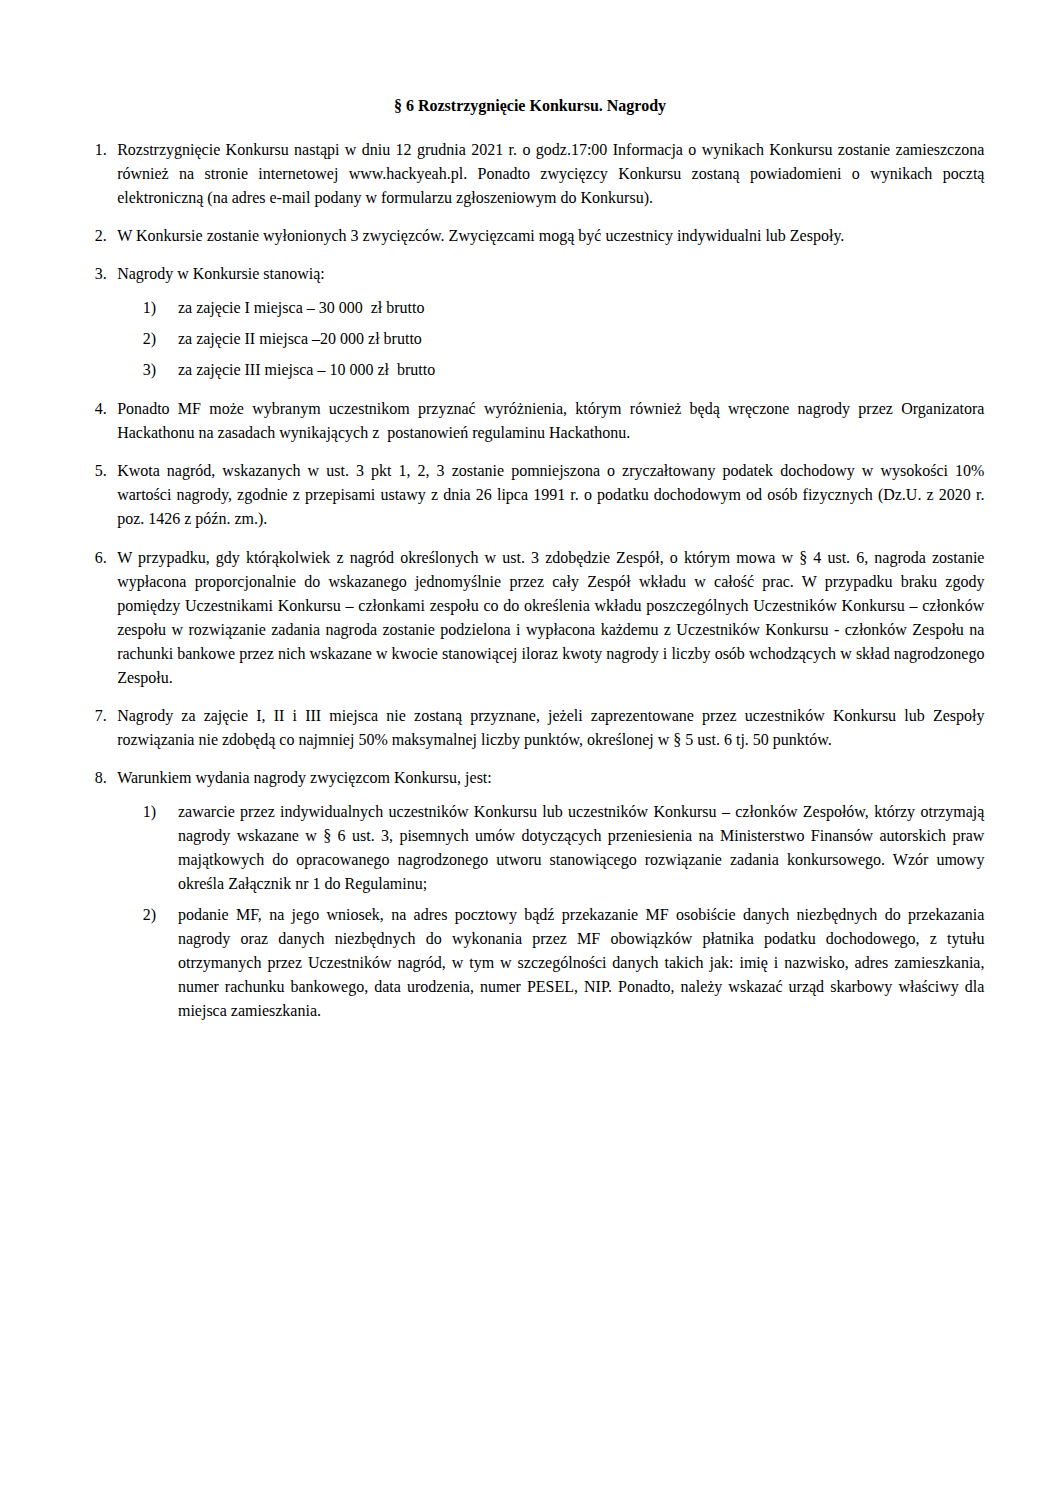§ 6 Rozstrzygnięcie Konkursu. Nagrody
Rozstrzygnięcie Konkursu nastąpi w dniu 12 grudnia 2021 r. o godz.17:00 Informacja o wynikach Konkursu zostanie zamieszczona również na stronie internetowej www.hackyeah.pl. Ponadto zwycięzcy Konkursu zostaną powiadomieni o wynikach pocztą elektroniczną (na adres e-mail podany w formularzu zgłoszeniowym do Konkursu).
W Konkursie zostanie wyłonionych 3 zwycięzców. Zwycięzcami mogą być uczestnicy indywidualni lub Zespoły.
Nagrody w Konkursie stanowią:
za zajęcie I miejsca – 30 000 zł brutto
za zajęcie II miejsca –20 000 zł brutto
za zajęcie III miejsca – 10 000 zł brutto
Ponadto MF może wybranym uczestnikom przyznać wyróżnienia, którym również będą wręczone nagrody przez Organizatora Hackathonu na zasadach wynikających z postanowień regulaminu Hackathonu.
Kwota nagród, wskazanych w ust. 3 pkt 1, 2, 3 zostanie pomniejszona o zryczałtowany podatek dochodowy w wysokości 10% wartości nagrody, zgodnie z przepisami ustawy z dnia 26 lipca 1991 r. o podatku dochodowym od osób fizycznych (Dz.U. z 2020 r. poz. 1426 z późn. zm.).
W przypadku, gdy którąkolwiek z nagród określonych w ust. 3 zdobędzie Zespół, o którym mowa w § 4 ust. 6, nagroda zostanie wypłacona proporcjonalnie do wskazanego jednomyślnie przez cały Zespół wkładu w całość prac. W przypadku braku zgody pomiędzy Uczestnikami Konkursu – członkami zespołu co do określenia wkładu poszczególnych Uczestników Konkursu – członków zespołu w rozwiązanie zadania nagroda zostanie podzielona i wypłacona każdemu z Uczestników Konkursu - członków Zespołu na rachunki bankowe przez nich wskazane w kwocie stanowiącej iloraz kwoty nagrody i liczby osób wchodzących w skład nagrodzonego Zespołu.
Nagrody za zajęcie I, II i III miejsca nie zostaną przyznane, jeżeli zaprezentowane przez uczestników Konkursu lub Zespoły rozwiązania nie zdobędą co najmniej 50% maksymalnej liczby punktów, określonej w § 5 ust. 6 tj. 50 punktów.
Warunkiem wydania nagrody zwycięzcom Konkursu, jest:
zawarcie przez indywidualnych uczestników Konkursu lub uczestników Konkursu – członków Zespołów, którzy otrzymają nagrody wskazane w § 6 ust. 3, pisemnych umów dotyczących przeniesienia na Ministerstwo Finansów autorskich praw majątkowych do opracowanego nagrodzonego utworu stanowiącego rozwiązanie zadania konkursowego. Wzór umowy określa Załącznik nr 1 do Regulaminu;
podanie MF, na jego wniosek, na adres pocztowy bądź przekazanie MF osobiście danych niezbędnych do przekazania nagrody oraz danych niezbędnych do wykonania przez MF obowiązków płatnika podatku dochodowego, z tytułu otrzymanych przez Uczestników nagród, w tym w szczególności danych takich jak: imię i nazwisko, adres zamieszkania, numer rachunku bankowego, data urodzenia, numer PESEL, NIP. Ponadto, należy wskazać urząd skarbowy właściwy dla miejsca zamieszkania.